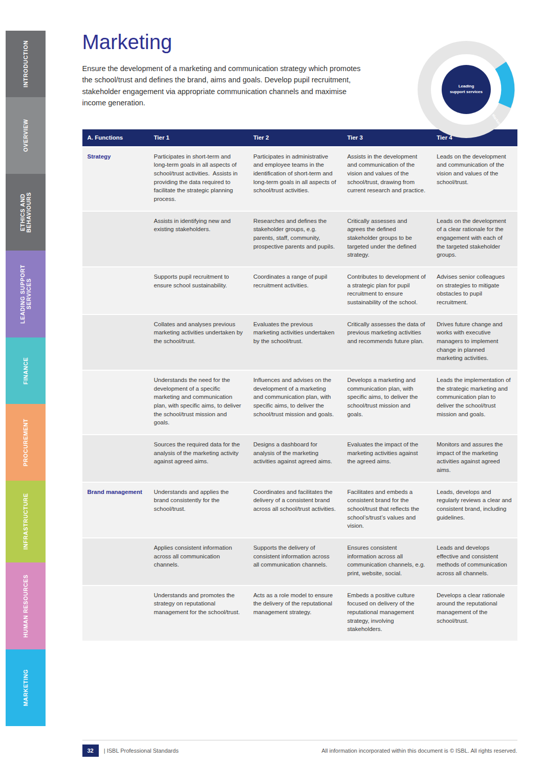Introduction
Overview
Ethics and behaviours
Leading support services
Finance
Procurement
Infrastructure
Human resources
Marketing
Leading support services Marketing
Marketing
Ensure the development of a marketing and communication strategy which promotes the school/trust and defines the brand, aims and goals. Develop pupil recruitment, stakeholder engagement via appropriate communication channels and maximise income generation.
| A. Functions | Tier 1 | Tier 2 | Tier 3 | Tier 4 |
| --- | --- | --- | --- | --- |
| Strategy | Participates in short-term and long-term goals in all aspects of school/trust activities. Assists in providing the data required to facilitate the strategic planning process. | Participates in administrative and employee teams in the identification of short-term and long-term goals in all aspects of school/trust activities. | Assists in the development and communication of the vision and values of the school/trust, drawing from current research and practice. | Leads on the development and communication of the vision and values of the school/trust. |
| | Assists in identifying new and existing stakeholders. | Researches and defines the stakeholder groups, e.g. parents, staff, community, prospective parents and pupils. | Critically assesses and agrees the defined stakeholder groups to be targeted under the defined strategy. | Leads on the development of a clear rationale for the engagement with each of the targeted stakeholder groups. |
| | Supports pupil recruitment to ensure school sustainability. | Coordinates a range of pupil recruitment activities. | Contributes to development of a strategic plan for pupil recruitment to ensure sustainability of the school. | Advises senior colleagues on strategies to mitigate obstacles to pupil recruitment. |
| | Collates and analyses previous marketing activities undertaken by the school/trust. | Evaluates the previous marketing activities undertaken by the school/trust. | Critically assesses the data of previous marketing activities and recommends future plan. | Drives future change and works with executive managers to implement change in planned marketing activities. |
| | Understands the need for the development of a specific marketing and communication plan, with specific aims, to deliver the school/trust mission and goals. | Influences and advises on the development of a marketing and communication plan, with specific aims, to deliver the school/trust mission and goals. | Develops a marketing and communication plan, with specific aims, to deliver the school/trust mission and goals. | Leads the implementation of the strategic marketing and communication plan to deliver the school/trust mission and goals. |
| | Sources the required data for the analysis of the marketing activity against agreed aims. | Designs a dashboard for analysis of the marketing activities against agreed aims. | Evaluates the impact of the marketing activities against the agreed aims. | Monitors and assures the impact of the marketing activities against agreed aims. |
| Brand management | Understands and applies the brand consistently for the school/trust. | Coordinates and facilitates the delivery of a consistent brand across all school/trust activities. | Facilitates and embeds a consistent brand for the school/trust that reflects the school’s/trust’s values and vision. | Leads, develops and regularly reviews a clear and consistent brand, including guidelines. |
| | Applies consistent information across all communication channels. | Supports the delivery of consistent information across all communication channels. | Ensures consistent information across all communication channels, e.g. print, website, social. | Leads and develops effective and consistent methods of communication across all channels. |
| | Understands and promotes the strategy on reputational management for the school/trust. | Acts as a role model to ensure the delivery of the reputational management strategy. | Embeds a positive culture focused on delivery of the reputational management strategy, involving stakeholders. | Develops a clear rationale around the reputational management of the school/trust. |
32 | ISBL Professional Standards All information incorporated within this document is © ISBL. All rights reserved.